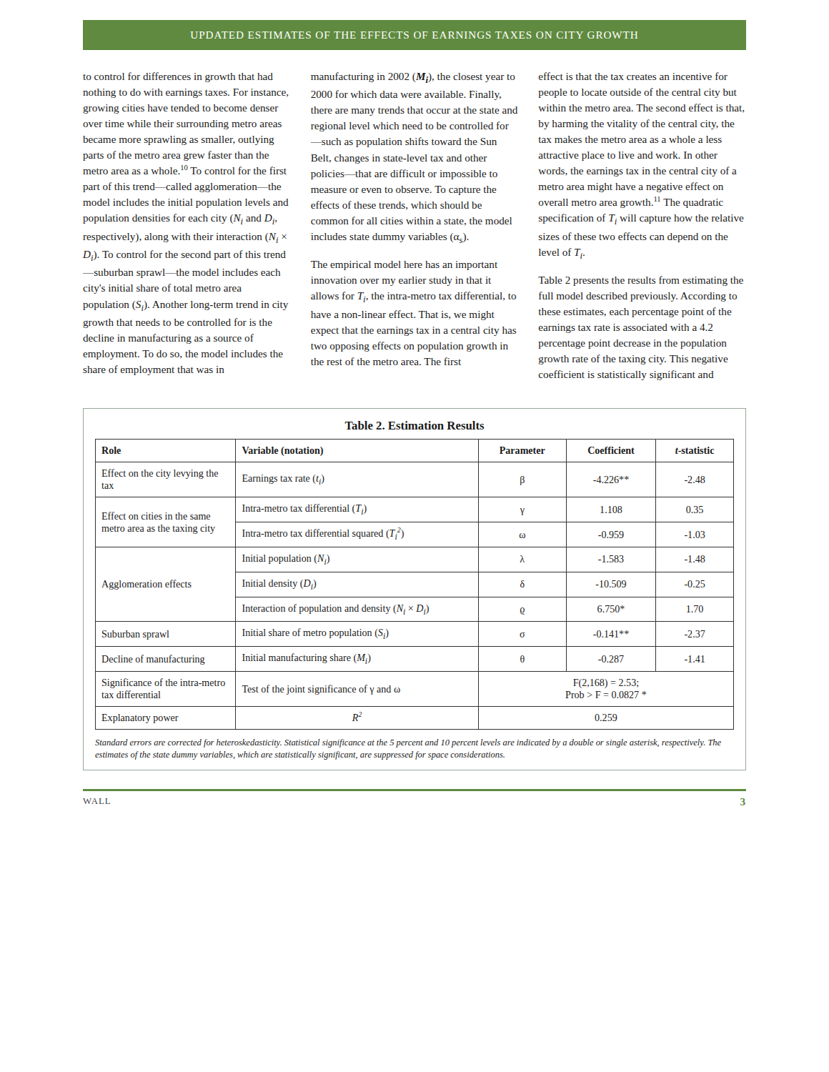Updated Estimates of the Effects of Earnings Taxes on City Growth
to control for differences in growth that had nothing to do with earnings taxes. For instance, growing cities have tended to become denser over time while their surrounding metro areas became more sprawling as smaller, outlying parts of the metro area grew faster than the metro area as a whole.10 To control for the first part of this trend—called agglomeration—the model includes the initial population levels and population densities for each city (Ni and Di, respectively), along with their interaction (Ni × Di). To control for the second part of this trend—suburban sprawl—the model includes each city's initial share of total metro area population (Si). Another long-term trend in city growth that needs to be controlled for is the decline in manufacturing as a source of employment. To do so, the model includes the share of employment that was in
manufacturing in 2002 (Mi), the closest year to 2000 for which data were available. Finally, there are many trends that occur at the state and regional level which need to be controlled for—such as population shifts toward the Sun Belt, changes in state-level tax and other policies—that are difficult or impossible to measure or even to observe. To capture the effects of these trends, which should be common for all cities within a state, the model includes state dummy variables (αs).
The empirical model here has an important innovation over my earlier study in that it allows for Ti, the intra-metro tax differential, to have a non-linear effect. That is, we might expect that the earnings tax in a central city has two opposing effects on population growth in the rest of the metro area. The first
effect is that the tax creates an incentive for people to locate outside of the central city but within the metro area. The second effect is that, by harming the vitality of the central city, the tax makes the metro area as a whole a less attractive place to live and work. In other words, the earnings tax in the central city of a metro area might have a negative effect on overall metro area growth.11 The quadratic specification of Ti will capture how the relative sizes of these two effects can depend on the level of Ti.
Table 2 presents the results from estimating the full model described previously. According to these estimates, each percentage point of the earnings tax rate is associated with a 4.2 percentage point decrease in the population growth rate of the taxing city. This negative coefficient is statistically significant and
Table 2. Estimation Results
| Role | Variable (notation) | Parameter | Coefficient | t -statistic |
| --- | --- | --- | --- | --- |
| Effect on the city levying the tax | Earnings tax rate ( t i ) | β | -4.226** | -2.48 |
| Effect on cities in the same metro area as the taxing city | Intra-metro tax differential ( T i ) | γ | 1.108 | 0.35 |
| Intra-metro tax differential squared ( T i 2 ) | ω | -0.959 | -1.03 |
| Agglomeration effects | Initial population ( N i ) | λ | -1.583 | -1.48 |
| Initial density ( D i ) | δ | -10.509 | -0.25 |
| Interaction of population and density ( N i × D i ) | ϱ | 6.750* | 1.70 |
| Suburban sprawl | Initial share of metro population ( S i ) | σ | -0.141** | -2.37 |
| Decline of manufacturing | Initial manufacturing share ( M i ) | θ | -0.287 | -1.41 |
| Significance of the intra-metro tax differential | Test of the joint significance of γ and ω | F(2,168) = 2.53; Prob > F = 0.0827 * |
| Explanatory power | R 2 | 0.259 |
Standard errors are corrected for heteroskedasticity. Statistical significance at the 5 percent and 10 percent levels are indicated by a double or single asterisk, respectively. The estimates of the state dummy variables, which are statistically significant, are suppressed for space considerations.
WALL 3